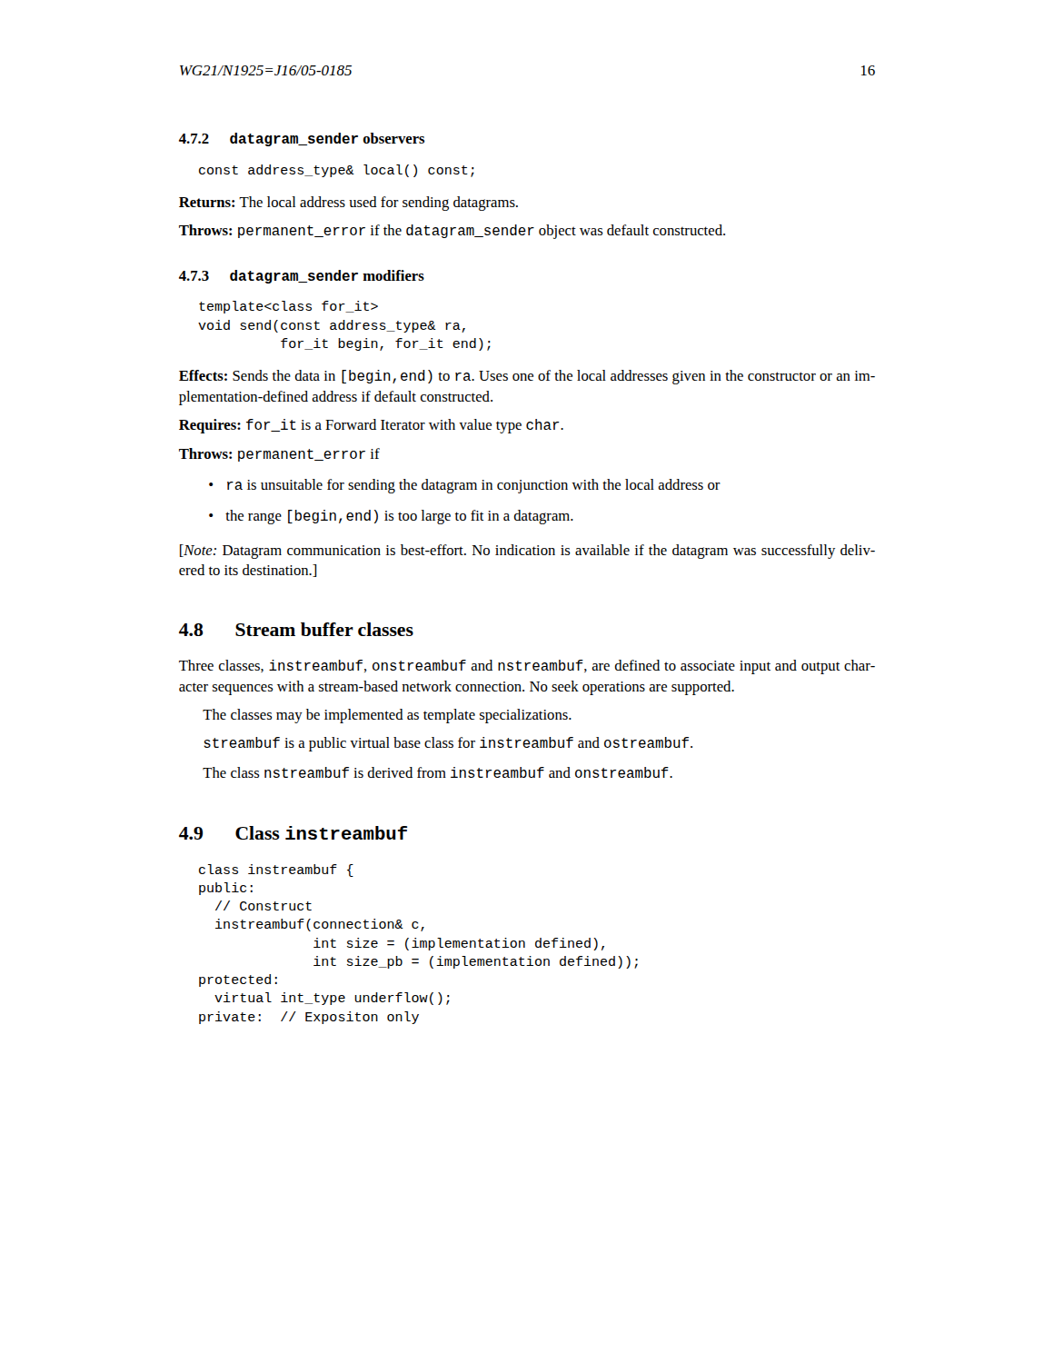WG21/N1925=J16/05-0185 16
4.7.2 datagram_sender observers
const address_type& local() const;
Returns: The local address used for sending datagrams.
Throws: permanent_error if the datagram_sender object was default constructed.
4.7.3 datagram_sender modifiers
template<class for_it>
void send(const address_type& ra,
          for_it begin, for_it end);
Effects: Sends the data in [begin,end) to ra. Uses one of the local addresses given in the constructor or an implementation-defined address if default constructed.
Requires: for_it is a Forward Iterator with value type char.
Throws: permanent_error if
ra is unsuitable for sending the datagram in conjunction with the local address or
the range [begin,end) is too large to fit in a datagram.
[Note: Datagram communication is best-effort. No indication is available if the datagram was successfully delivered to its destination.]
4.8 Stream buffer classes
Three classes, instreambuf, onstreambuf and nstreambuf, are defined to associate input and output character sequences with a stream-based network connection. No seek operations are supported.
The classes may be implemented as template specializations.
streambuf is a public virtual base class for instreambuf and ostreambuf.
The class nstreambuf is derived from instreambuf and onstreambuf.
4.9 Class instreambuf
class instreambuf {
public:
  // Construct
  instreambuf(connection& c,
              int size = (implementation defined),
              int size_pb = (implementation defined));
protected:
  virtual int_type underflow();
private:  // Expositon only